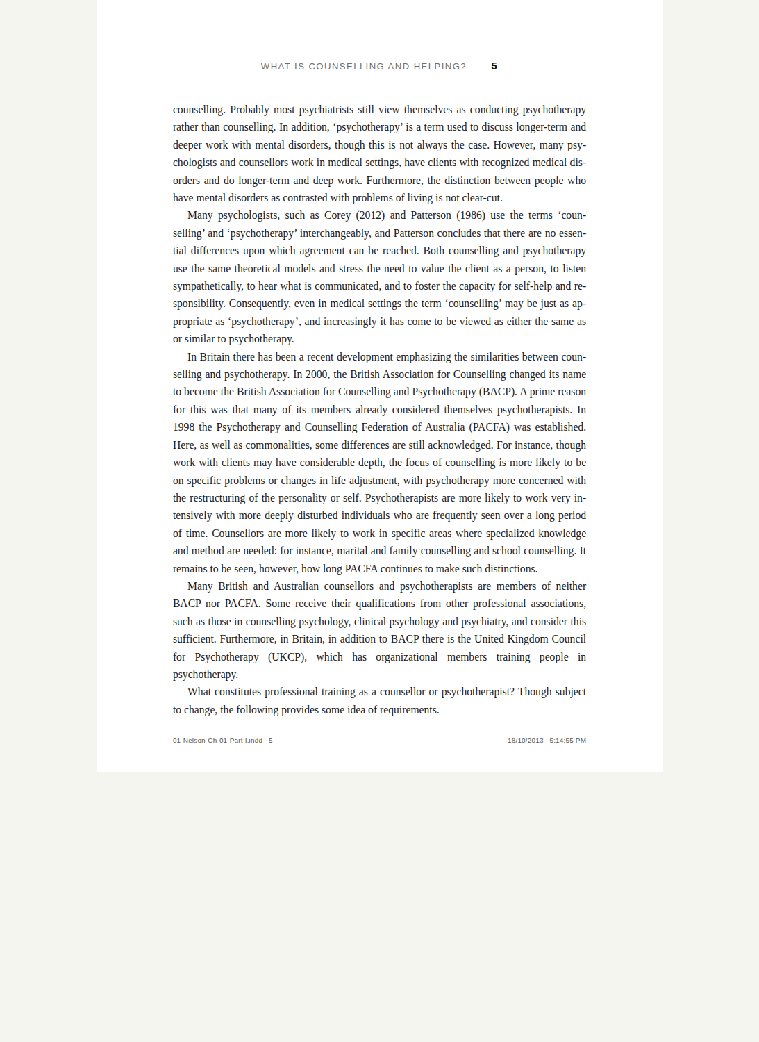What is Counselling and Helping? 5
counselling. Probably most psychiatrists still view themselves as conducting psychotherapy rather than counselling. In addition, ‘psychotherapy’ is a term used to discuss longer-term and deeper work with mental disorders, though this is not always the case. However, many psychologists and counsellors work in medical settings, have clients with recognized medical disorders and do longer-term and deep work. Furthermore, the distinction between people who have mental disorders as contrasted with problems of living is not clear-cut.
Many psychologists, such as Corey (2012) and Patterson (1986) use the terms ‘counselling’ and ‘psychotherapy’ interchangeably, and Patterson concludes that there are no essential differences upon which agreement can be reached. Both counselling and psychotherapy use the same theoretical models and stress the need to value the client as a person, to listen sympathetically, to hear what is communicated, and to foster the capacity for self-help and responsibility. Consequently, even in medical settings the term ‘counselling’ may be just as appropriate as ‘psychotherapy’, and increasingly it has come to be viewed as either the same as or similar to psychotherapy.
In Britain there has been a recent development emphasizing the similarities between counselling and psychotherapy. In 2000, the British Association for Counselling changed its name to become the British Association for Counselling and Psychotherapy (BACP). A prime reason for this was that many of its members already considered themselves psychotherapists. In 1998 the Psychotherapy and Counselling Federation of Australia (PACFA) was established. Here, as well as commonalities, some differences are still acknowledged. For instance, though work with clients may have considerable depth, the focus of counselling is more likely to be on specific problems or changes in life adjustment, with psychotherapy more concerned with the restructuring of the personality or self. Psychotherapists are more likely to work very intensively with more deeply disturbed individuals who are frequently seen over a long period of time. Counsellors are more likely to work in specific areas where specialized knowledge and method are needed: for instance, marital and family counselling and school counselling. It remains to be seen, however, how long PACFA continues to make such distinctions.
Many British and Australian counsellors and psychotherapists are members of neither BACP nor PACFA. Some receive their qualifications from other professional associations, such as those in counselling psychology, clinical psychology and psychiatry, and consider this sufficient. Furthermore, in Britain, in addition to BACP there is the United Kingdom Council for Psychotherapy (UKCP), which has organizational members training people in psychotherapy.
What constitutes professional training as a counsellor or psychotherapist? Though subject to change, the following provides some idea of requirements.
01-Nelson-Ch-01-Part I.indd 5 18/10/2013 5:14:55 PM